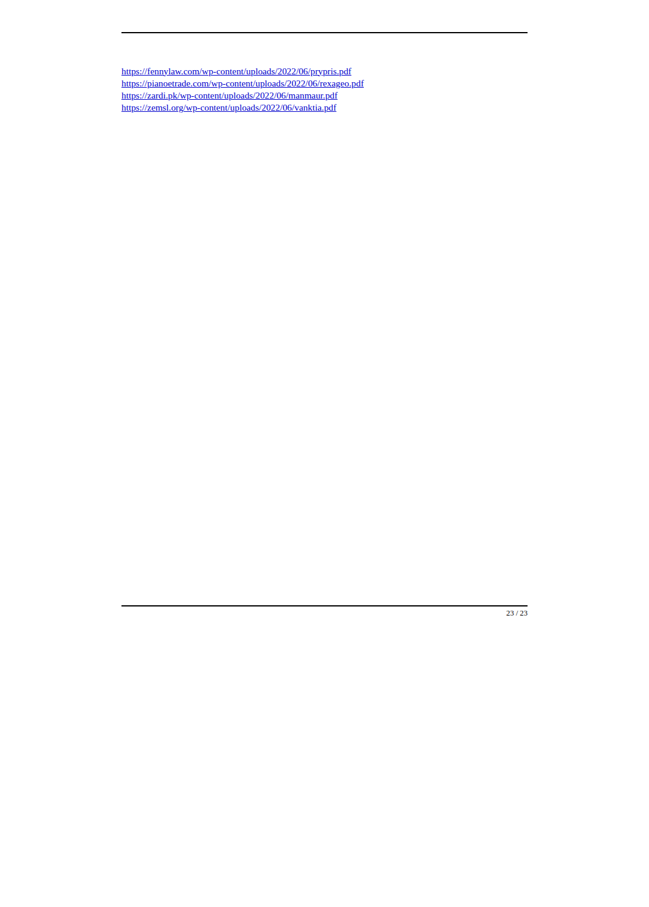https://fennylaw.com/wp-content/uploads/2022/06/prypris.pdf
https://pianoetrade.com/wp-content/uploads/2022/06/rexageo.pdf
https://zardi.pk/wp-content/uploads/2022/06/manmaur.pdf
https://zemsl.org/wp-content/uploads/2022/06/vanktia.pdf
23 / 23